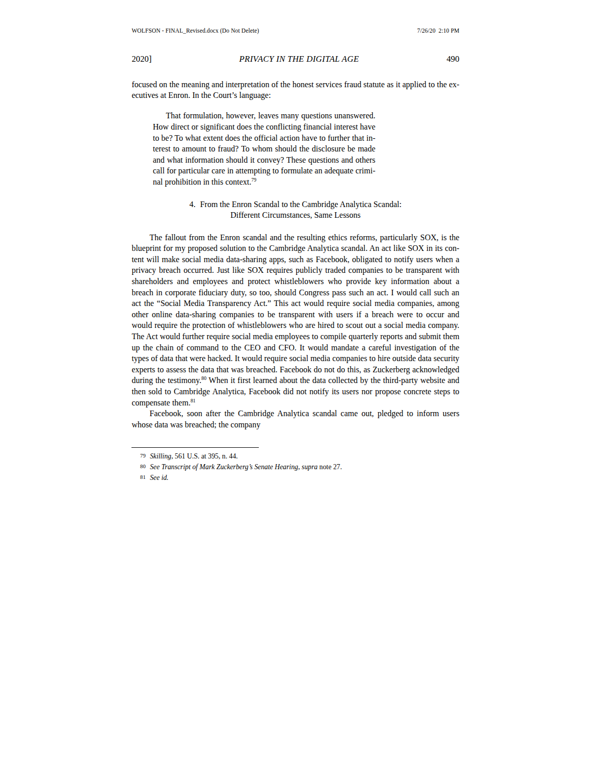WOLFSON - FINAL_Revised.docx (Do Not Delete) 7/26/20 2:10 PM
2020] PRIVACY IN THE DIGITAL AGE 490
focused on the meaning and interpretation of the honest services fraud statute as it applied to the executives at Enron. In the Court’s language:
That formulation, however, leaves many questions unanswered. How direct or significant does the conflicting financial interest have to be? To what extent does the official action have to further that interest to amount to fraud? To whom should the disclosure be made and what information should it convey? These questions and others call for particular care in attempting to formulate an adequate criminal prohibition in this context.79
4. From the Enron Scandal to the Cambridge Analytica Scandal:
Different Circumstances, Same Lessons
The fallout from the Enron scandal and the resulting ethics reforms, particularly SOX, is the blueprint for my proposed solution to the Cambridge Analytica scandal. An act like SOX in its content will make social media data-sharing apps, such as Facebook, obligated to notify users when a privacy breach occurred. Just like SOX requires publicly traded companies to be transparent with shareholders and employees and protect whistleblowers who provide key information about a breach in corporate fiduciary duty, so too, should Congress pass such an act. I would call such an act the “Social Media Transparency Act.” This act would require social media companies, among other online data-sharing companies to be transparent with users if a breach were to occur and would require the protection of whistleblowers who are hired to scout out a social media company. The Act would further require social media employees to compile quarterly reports and submit them up the chain of command to the CEO and CFO. It would mandate a careful investigation of the types of data that were hacked. It would require social media companies to hire outside data security experts to assess the data that was breached. Facebook do not do this, as Zuckerberg acknowledged during the testimony.80 When it first learned about the data collected by the third-party website and then sold to Cambridge Analytica, Facebook did not notify its users nor propose concrete steps to compensate them.81
Facebook, soon after the Cambridge Analytica scandal came out, pledged to inform users whose data was breached; the company
79 Skilling, 561 U.S. at 395, n. 44.
80 See Transcript of Mark Zuckerberg’s Senate Hearing, supra note 27.
81 See id.